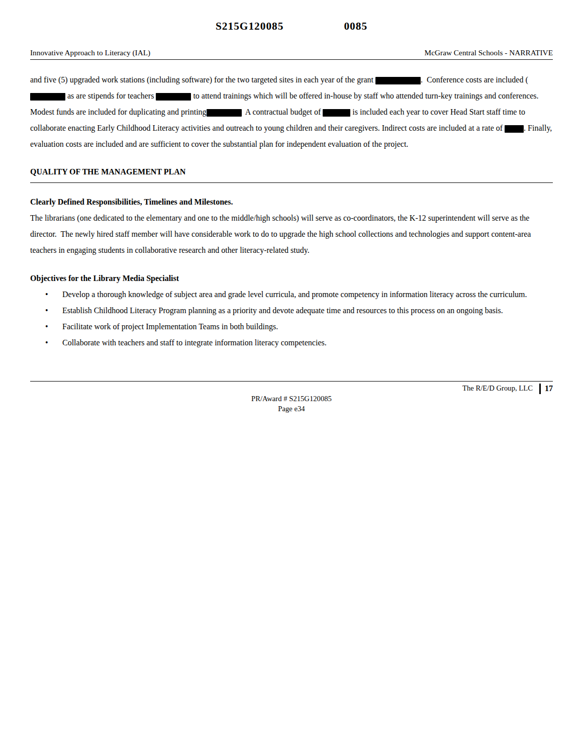S215G1200850085
Innovative Approach to Literacy (IAL) McGraw Central Schools - NARRATIVE
and five (5) upgraded work stations (including software) for the two targeted sites in each year of the grant . Conference costs are included ( as are stipends for teachers to attend trainings which will be offered in-house by staff who attended turn-key trainings and conferences. Modest funds are included for duplicating and printing A contractual budget of is included each year to cover Head Start staff time to collaborate enacting Early Childhood Literacy activities and outreach to young children and their caregivers. Indirect costs are included at a rate of . Finally, evaluation costs are included and are sufficient to cover the substantial plan for independent evaluation of the project.
QUALITY OF THE MANAGEMENT PLAN
Clearly Defined Responsibilities, Timelines and Milestones.
The librarians (one dedicated to the elementary and one to the middle/high schools) will serve as co-coordinators, the K-12 superintendent will serve as the director. The newly hired staff member will have considerable work to do to upgrade the high school collections and technologies and support content-area teachers in engaging students in collaborative research and other literacy-related study.
Objectives for the Library Media Specialist
Develop a thorough knowledge of subject area and grade level curricula, and promote competency in information literacy across the curriculum.
Establish Childhood Literacy Program planning as a priority and devote adequate time and resources to this process on an ongoing basis.
Facilitate work of project Implementation Teams in both buildings.
Collaborate with teachers and staff to integrate information literacy competencies.
The R/E/D Group, LLC
17
PR/Award # S215G120085
Page e34